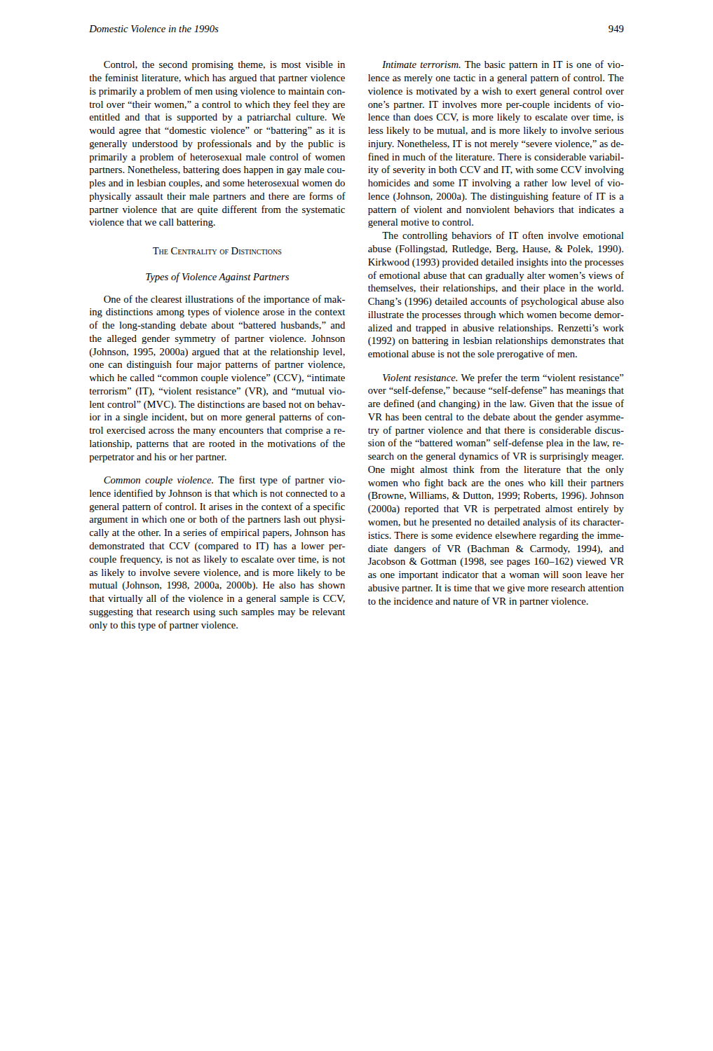Domestic Violence in the 1990s 949
Control, the second promising theme, is most visible in the feminist literature, which has argued that partner violence is primarily a problem of men using violence to maintain control over “their women,” a control to which they feel they are entitled and that is supported by a patriarchal culture. We would agree that “domestic violence” or “battering” as it is generally understood by professionals and by the public is primarily a problem of heterosexual male control of women partners. Nonetheless, battering does happen in gay male couples and in lesbian couples, and some heterosexual women do physically assault their male partners and there are forms of partner violence that are quite different from the systematic violence that we call battering.
The Centrality of Distinctions
Types of Violence Against Partners
One of the clearest illustrations of the importance of making distinctions among types of violence arose in the context of the long-standing debate about “battered husbands,” and the alleged gender symmetry of partner violence. Johnson (Johnson, 1995, 2000a) argued that at the relationship level, one can distinguish four major patterns of partner violence, which he called “common couple violence” (CCV), “intimate terrorism” (IT), “violent resistance” (VR), and “mutual violent control” (MVC). The distinctions are based not on behavior in a single incident, but on more general patterns of control exercised across the many encounters that comprise a relationship, patterns that are rooted in the motivations of the perpetrator and his or her partner.
Common couple violence. The first type of partner violence identified by Johnson is that which is not connected to a general pattern of control. It arises in the context of a specific argument in which one or both of the partners lash out physically at the other. In a series of empirical papers, Johnson has demonstrated that CCV (compared to IT) has a lower per-couple frequency, is not as likely to escalate over time, is not as likely to involve severe violence, and is more likely to be mutual (Johnson, 1998, 2000a, 2000b). He also has shown that virtually all of the violence in a general sample is CCV, suggesting that research using such samples may be relevant only to this type of partner violence.
Intimate terrorism. The basic pattern in IT is one of violence as merely one tactic in a general pattern of control. The violence is motivated by a wish to exert general control over one’s partner. IT involves more per-couple incidents of violence than does CCV, is more likely to escalate over time, is less likely to be mutual, and is more likely to involve serious injury. Nonetheless, IT is not merely “severe violence,” as defined in much of the literature. There is considerable variability of severity in both CCV and IT, with some CCV involving homicides and some IT involving a rather low level of violence (Johnson, 2000a). The distinguishing feature of IT is a pattern of violent and nonviolent behaviors that indicates a general motive to control.
The controlling behaviors of IT often involve emotional abuse (Follingstad, Rutledge, Berg, Hause, & Polek, 1990). Kirkwood (1993) provided detailed insights into the processes of emotional abuse that can gradually alter women’s views of themselves, their relationships, and their place in the world. Chang’s (1996) detailed accounts of psychological abuse also illustrate the processes through which women become demoralized and trapped in abusive relationships. Renzetti’s work (1992) on battering in lesbian relationships demonstrates that emotional abuse is not the sole prerogative of men.
Violent resistance. We prefer the term “violent resistance” over “self-defense,” because “self-defense” has meanings that are defined (and changing) in the law. Given that the issue of VR has been central to the debate about the gender asymmetry of partner violence and that there is considerable discussion of the “battered woman” self-defense plea in the law, research on the general dynamics of VR is surprisingly meager. One might almost think from the literature that the only women who fight back are the ones who kill their partners (Browne, Williams, & Dutton, 1999; Roberts, 1996). Johnson (2000a) reported that VR is perpetrated almost entirely by women, but he presented no detailed analysis of its characteristics. There is some evidence elsewhere regarding the immediate dangers of VR (Bachman & Carmody, 1994), and Jacobson & Gottman (1998, see pages 160–162) viewed VR as one important indicator that a woman will soon leave her abusive partner. It is time that we give more research attention to the incidence and nature of VR in partner violence.